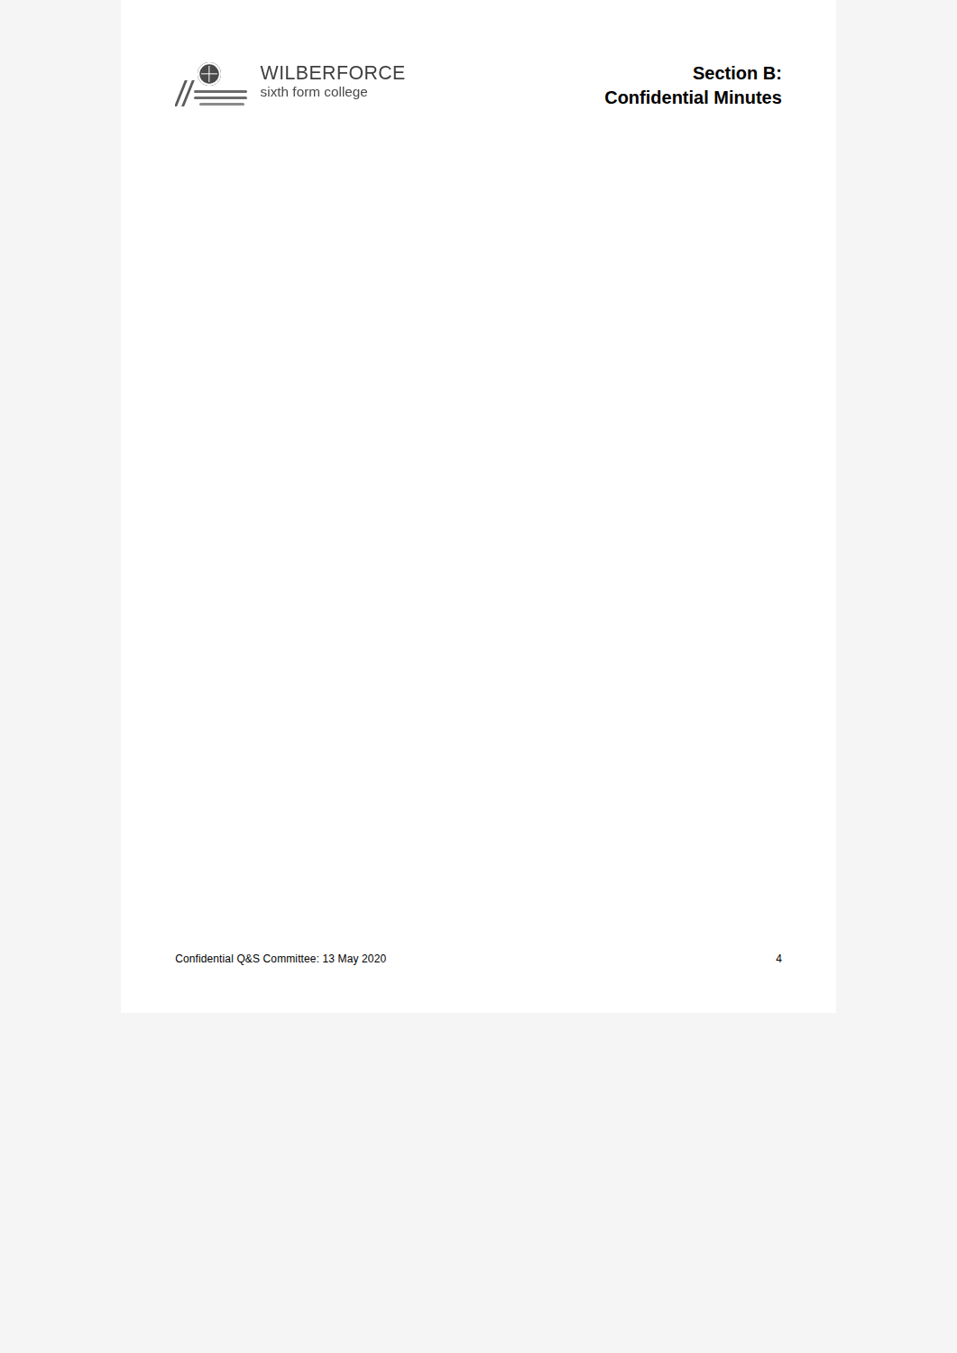WILBERFORCE
sixth form college
Section B:
Confidential Minutes
Confidential Q&S Committee: 13 May 2020
4